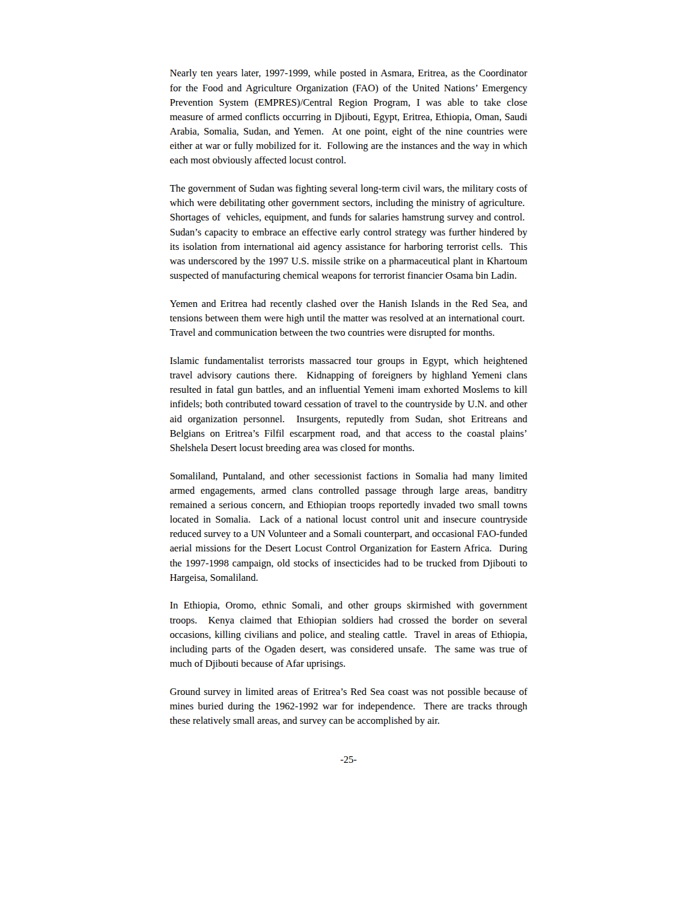Nearly ten years later, 1997-1999, while posted in Asmara, Eritrea, as the Coordinator for the Food and Agriculture Organization (FAO) of the United Nations’ Emergency Prevention System (EMPRES)/Central Region Program, I was able to take close measure of armed conflicts occurring in Djibouti, Egypt, Eritrea, Ethiopia, Oman, Saudi Arabia, Somalia, Sudan, and Yemen. At one point, eight of the nine countries were either at war or fully mobilized for it. Following are the instances and the way in which each most obviously affected locust control.
The government of Sudan was fighting several long-term civil wars, the military costs of which were debilitating other government sectors, including the ministry of agriculture. Shortages of vehicles, equipment, and funds for salaries hamstrung survey and control. Sudan’s capacity to embrace an effective early control strategy was further hindered by its isolation from international aid agency assistance for harboring terrorist cells. This was underscored by the 1997 U.S. missile strike on a pharmaceutical plant in Khartoum suspected of manufacturing chemical weapons for terrorist financier Osama bin Ladin.
Yemen and Eritrea had recently clashed over the Hanish Islands in the Red Sea, and tensions between them were high until the matter was resolved at an international court. Travel and communication between the two countries were disrupted for months.
Islamic fundamentalist terrorists massacred tour groups in Egypt, which heightened travel advisory cautions there. Kidnapping of foreigners by highland Yemeni clans resulted in fatal gun battles, and an influential Yemeni imam exhorted Moslems to kill infidels; both contributed toward cessation of travel to the countryside by U.N. and other aid organization personnel. Insurgents, reputedly from Sudan, shot Eritreans and Belgians on Eritrea’s Filfil escarpment road, and that access to the coastal plains’ Shelshela Desert locust breeding area was closed for months.
Somaliland, Puntaland, and other secessionist factions in Somalia had many limited armed engagements, armed clans controlled passage through large areas, banditry remained a serious concern, and Ethiopian troops reportedly invaded two small towns located in Somalia. Lack of a national locust control unit and insecure countryside reduced survey to a UN Volunteer and a Somali counterpart, and occasional FAO-funded aerial missions for the Desert Locust Control Organization for Eastern Africa. During the 1997-1998 campaign, old stocks of insecticides had to be trucked from Djibouti to Hargeisa, Somaliland.
In Ethiopia, Oromo, ethnic Somali, and other groups skirmished with government troops. Kenya claimed that Ethiopian soldiers had crossed the border on several occasions, killing civilians and police, and stealing cattle. Travel in areas of Ethiopia, including parts of the Ogaden desert, was considered unsafe. The same was true of much of Djibouti because of Afar uprisings.
Ground survey in limited areas of Eritrea’s Red Sea coast was not possible because of mines buried during the 1962-1992 war for independence. There are tracks through these relatively small areas, and survey can be accomplished by air.
-25-